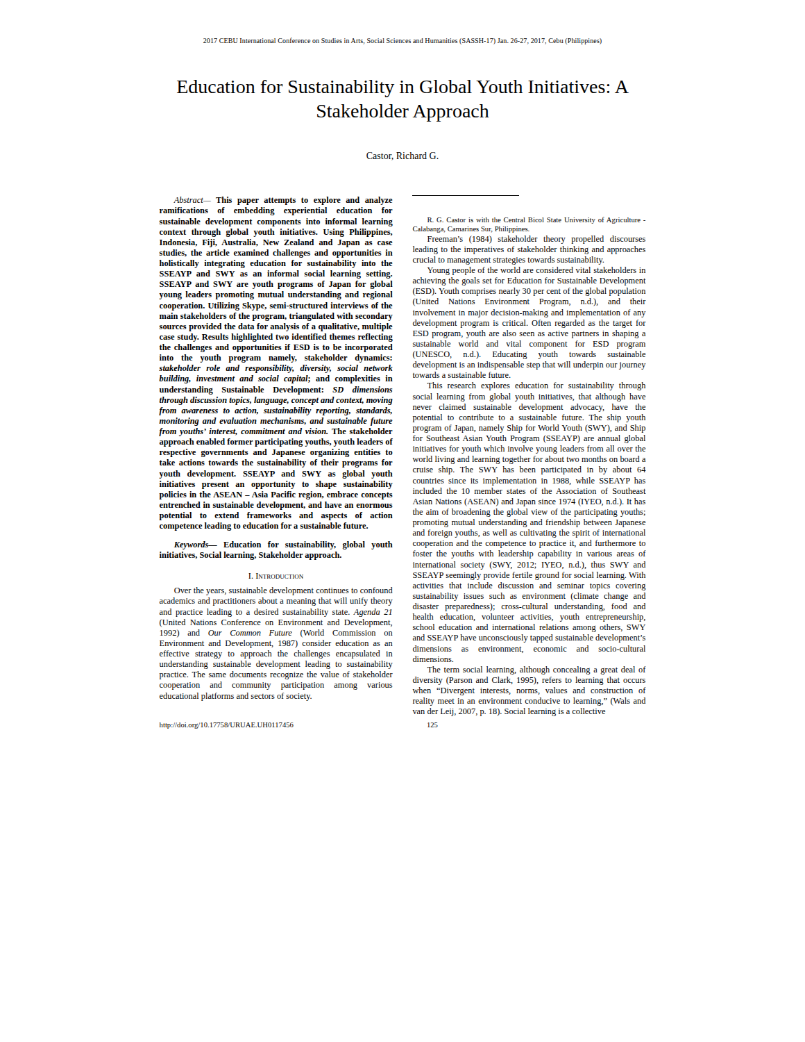2017 CEBU International Conference on Studies in Arts, Social Sciences and Humanities (SASSH-17) Jan. 26-27, 2017, Cebu (Philippines)
Education for Sustainability in Global Youth Initiatives: A
Stakeholder Approach
Castor, Richard G.
Abstract— This paper attempts to explore and analyze ramifications of embedding experiential education for sustainable development components into informal learning context through global youth initiatives. Using Philippines, Indonesia, Fiji, Australia, New Zealand and Japan as case studies, the article examined challenges and opportunities in holistically integrating education for sustainability into the SSEAYP and SWY as an informal social learning setting. SSEAYP and SWY are youth programs of Japan for global young leaders promoting mutual understanding and regional cooperation. Utilizing Skype, semi-structured interviews of the main stakeholders of the program, triangulated with secondary sources provided the data for analysis of a qualitative, multiple case study. Results highlighted two identified themes reflecting the challenges and opportunities if ESD is to be incorporated into the youth program namely, stakeholder dynamics: stakeholder role and responsibility, diversity, social network building, investment and social capital; and complexities in understanding Sustainable Development: SD dimensions through discussion topics, language, concept and context, moving from awareness to action, sustainability reporting, standards, monitoring and evaluation mechanisms, and sustainable future from youths’ interest, commitment and vision. The stakeholder approach enabled former participating youths, youth leaders of respective governments and Japanese organizing entities to take actions towards the sustainability of their programs for youth development. SSEAYP and SWY as global youth initiatives present an opportunity to shape sustainability policies in the ASEAN – Asia Pacific region, embrace concepts entrenched in sustainable development, and have an enormous potential to extend frameworks and aspects of action competence leading to education for a sustainable future.
Keywords— Education for sustainability, global youth initiatives, Social learning, Stakeholder approach.
I. Introduction
Over the years, sustainable development continues to confound academics and practitioners about a meaning that will unify theory and practice leading to a desired sustainability state. Agenda 21 (United Nations Conference on Environment and Development, 1992) and Our Common Future (World Commission on Environment and Development, 1987) consider education as an effective strategy to approach the challenges encapsulated in understanding sustainable development leading to sustainability practice. The same documents recognize the value of stakeholder cooperation and community participation among various educational platforms and sectors of society.
R. G. Castor is with the Central Bicol State University of Agriculture - Calabanga, Camarines Sur, Philippines.
Freeman’s (1984) stakeholder theory propelled discourses leading to the imperatives of stakeholder thinking and approaches crucial to management strategies towards sustainability.
Young people of the world are considered vital stakeholders in achieving the goals set for Education for Sustainable Development (ESD). Youth comprises nearly 30 per cent of the global population (United Nations Environment Program, n.d.), and their involvement in major decision-making and implementation of any development program is critical. Often regarded as the target for ESD program, youth are also seen as active partners in shaping a sustainable world and vital component for ESD program (UNESCO, n.d.). Educating youth towards sustainable development is an indispensable step that will underpin our journey towards a sustainable future.
This research explores education for sustainability through social learning from global youth initiatives, that although have never claimed sustainable development advocacy, have the potential to contribute to a sustainable future. The ship youth program of Japan, namely Ship for World Youth (SWY), and Ship for Southeast Asian Youth Program (SSEAYP) are annual global initiatives for youth which involve young leaders from all over the world living and learning together for about two months on board a cruise ship. The SWY has been participated in by about 64 countries since its implementation in 1988, while SSEAYP has included the 10 member states of the Association of Southeast Asian Nations (ASEAN) and Japan since 1974 (IYEO, n.d.). It has the aim of broadening the global view of the participating youths; promoting mutual understanding and friendship between Japanese and foreign youths, as well as cultivating the spirit of international cooperation and the competence to practice it, and furthermore to foster the youths with leadership capability in various areas of international society (SWY, 2012; IYEO, n.d.), thus SWY and SSEAYP seemingly provide fertile ground for social learning. With activities that include discussion and seminar topics covering sustainability issues such as environment (climate change and disaster preparedness); cross-cultural understanding, food and health education, volunteer activities, youth entrepreneurship, school education and international relations among others, SWY and SSEAYP have unconsciously tapped sustainable development’s dimensions as environment, economic and socio-cultural dimensions.
The term social learning, although concealing a great deal of diversity (Parson and Clark, 1995), refers to learning that occurs when “Divergent interests, norms, values and construction of reality meet in an environment conducive to learning,” (Wals and van der Leij, 2007, p. 18). Social learning is a collective
http://doi.org/10.17758/URUAE.UH0117456 125